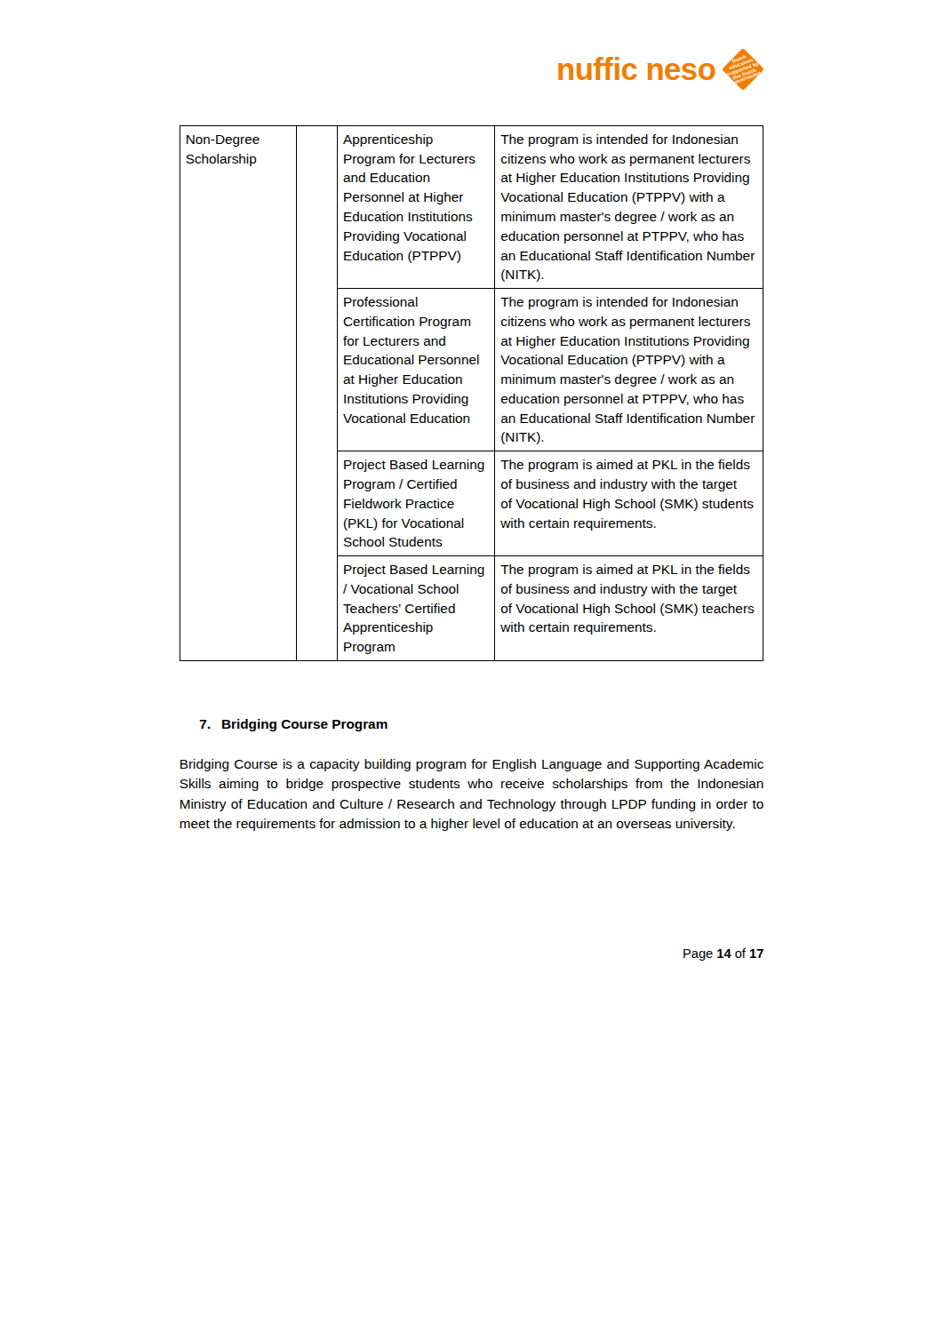nuffic neso Dutch
education
supported by
the Dutch
government
| Non-Degree Scholarship | | Apprenticeship Program for Lecturers and Education Personnel at Higher Education Institutions Providing Vocational Education (PTPPV) | The program is intended for Indonesian citizens who work as permanent lecturers at Higher Education Institutions Providing Vocational Education (PTPPV) with a minimum master's degree / work as an education personnel at PTPPV, who has an Educational Staff Identification Number (NITK). |
| Professional Certification Program for Lecturers and Educational Personnel at Higher Education Institutions Providing Vocational Education | The program is intended for Indonesian citizens who work as permanent lecturers at Higher Education Institutions Providing Vocational Education (PTPPV) with a minimum master's degree / work as an education personnel at PTPPV, who has an Educational Staff Identification Number (NITK). |
| Project Based Learning Program / Certified Fieldwork Practice (PKL) for Vocational School Students | The program is aimed at PKL in the fields of business and industry with the target of Vocational High School (SMK) students with certain requirements. |
| Project Based Learning / Vocational School Teachers' Certified Apprenticeship Program | The program is aimed at PKL in the fields of business and industry with the target of Vocational High School (SMK) teachers with certain requirements. |
7. Bridging Course Program
Bridging Course is a capacity building program for English Language and Supporting Academic Skills aiming to bridge prospective students who receive scholarships from the Indonesian Ministry of Education and Culture / Research and Technology through LPDP funding in order to meet the requirements for admission to a higher level of education at an overseas university.
Page 14 of 17